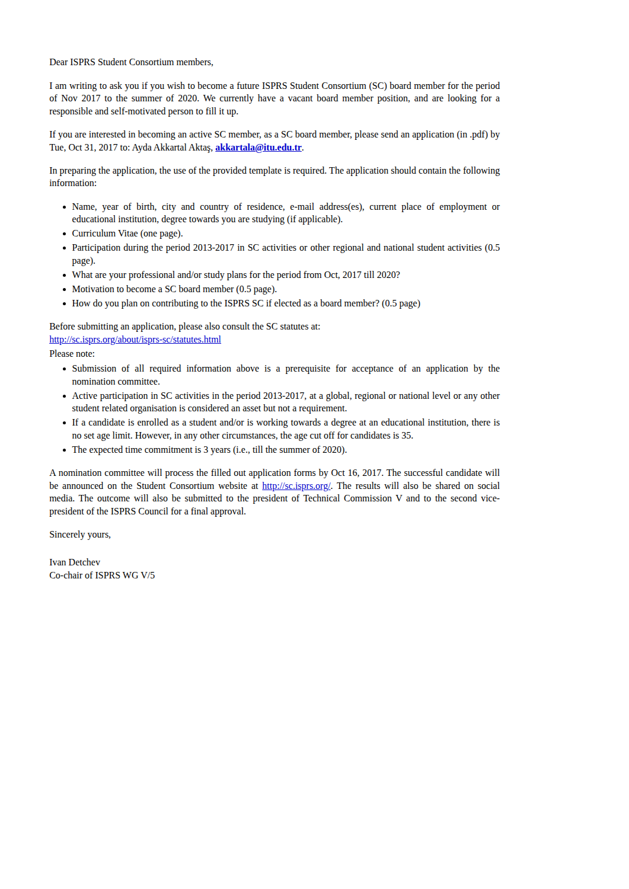Dear ISPRS Student Consortium members,
I am writing to ask you if you wish to become a future ISPRS Student Consortium (SC) board member for the period of Nov 2017 to the summer of 2020. We currently have a vacant board member position, and are looking for a responsible and self-motivated person to fill it up.
If you are interested in becoming an active SC member, as a SC board member, please send an application (in .pdf) by Tue, Oct 31, 2017 to: Ayda Akkartal Aktaş, akkartala@itu.edu.tr.
In preparing the application, the use of the provided template is required. The application should contain the following information:
Name, year of birth, city and country of residence, e-mail address(es), current place of employment or educational institution, degree towards you are studying (if applicable).
Curriculum Vitae (one page).
Participation during the period 2013-2017 in SC activities or other regional and national student activities (0.5 page).
What are your professional and/or study plans for the period from Oct, 2017 till 2020?
Motivation to become a SC board member (0.5 page).
How do you plan on contributing to the ISPRS SC if elected as a board member? (0.5 page)
Before submitting an application, please also consult the SC statutes at:
http://sc.isprs.org/about/isprs-sc/statutes.html
Please note:
Submission of all required information above is a prerequisite for acceptance of an application by the nomination committee.
Active participation in SC activities in the period 2013-2017, at a global, regional or national level or any other student related organisation is considered an asset but not a requirement.
If a candidate is enrolled as a student and/or is working towards a degree at an educational institution, there is no set age limit. However, in any other circumstances, the age cut off for candidates is 35.
The expected time commitment is 3 years (i.e., till the summer of 2020).
A nomination committee will process the filled out application forms by Oct 16, 2017. The successful candidate will be announced on the Student Consortium website at http://sc.isprs.org/. The results will also be shared on social media. The outcome will also be submitted to the president of Technical Commission V and to the second vice-president of the ISPRS Council for a final approval.
Sincerely yours,
Ivan Detchev
Co-chair of ISPRS WG V/5